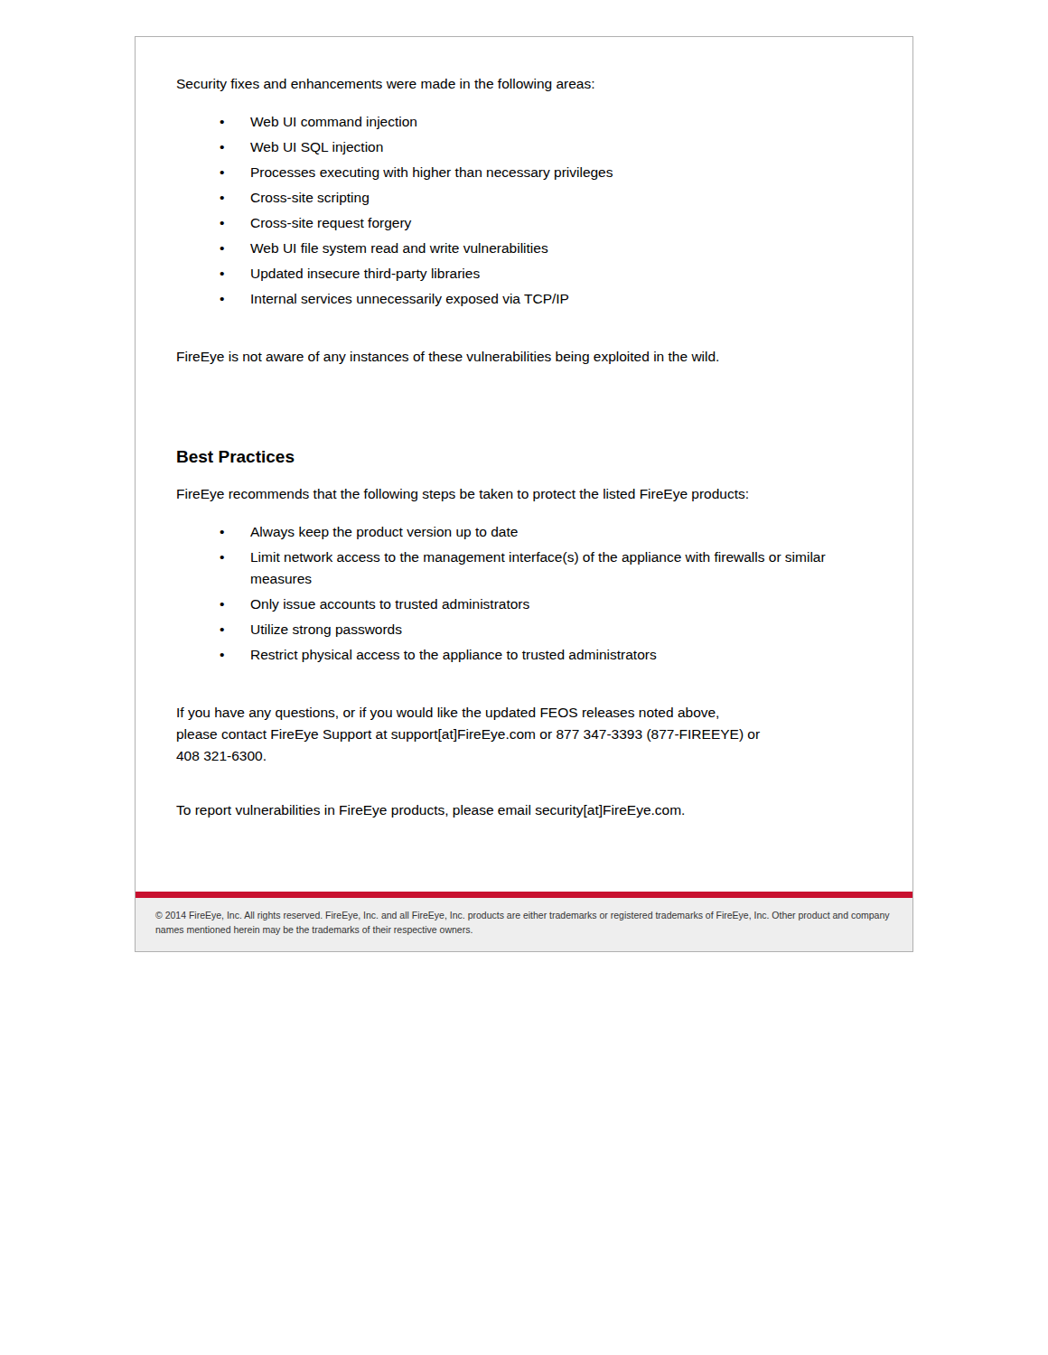Security fixes and enhancements were made in the following areas:
Web UI command injection
Web UI SQL injection
Processes executing with higher than necessary privileges
Cross-site scripting
Cross-site request forgery
Web UI file system read and write vulnerabilities
Updated insecure third-party libraries
Internal services unnecessarily exposed via TCP/IP
FireEye is not aware of any instances of these vulnerabilities being exploited in the wild.
Best Practices
FireEye recommends that the following steps be taken to protect the listed FireEye products:
Always keep the product version up to date
Limit network access to the management interface(s) of the appliance with firewalls or similar measures
Only issue accounts to trusted administrators
Utilize strong passwords
Restrict physical access to the appliance to trusted administrators
If you have any questions, or if you would like the updated FEOS releases noted above,
please contact FireEye Support at support[at]FireEye.com or 877 347-3393 (877-FIREEYE) or
408 321-6300.
To report vulnerabilities in FireEye products, please email security[at]FireEye.com.
© 2014 FireEye, Inc. All rights reserved. FireEye, Inc. and all FireEye, Inc. products are either trademarks or registered trademarks of FireEye, Inc. Other product and company names mentioned herein may be the trademarks of their respective owners.